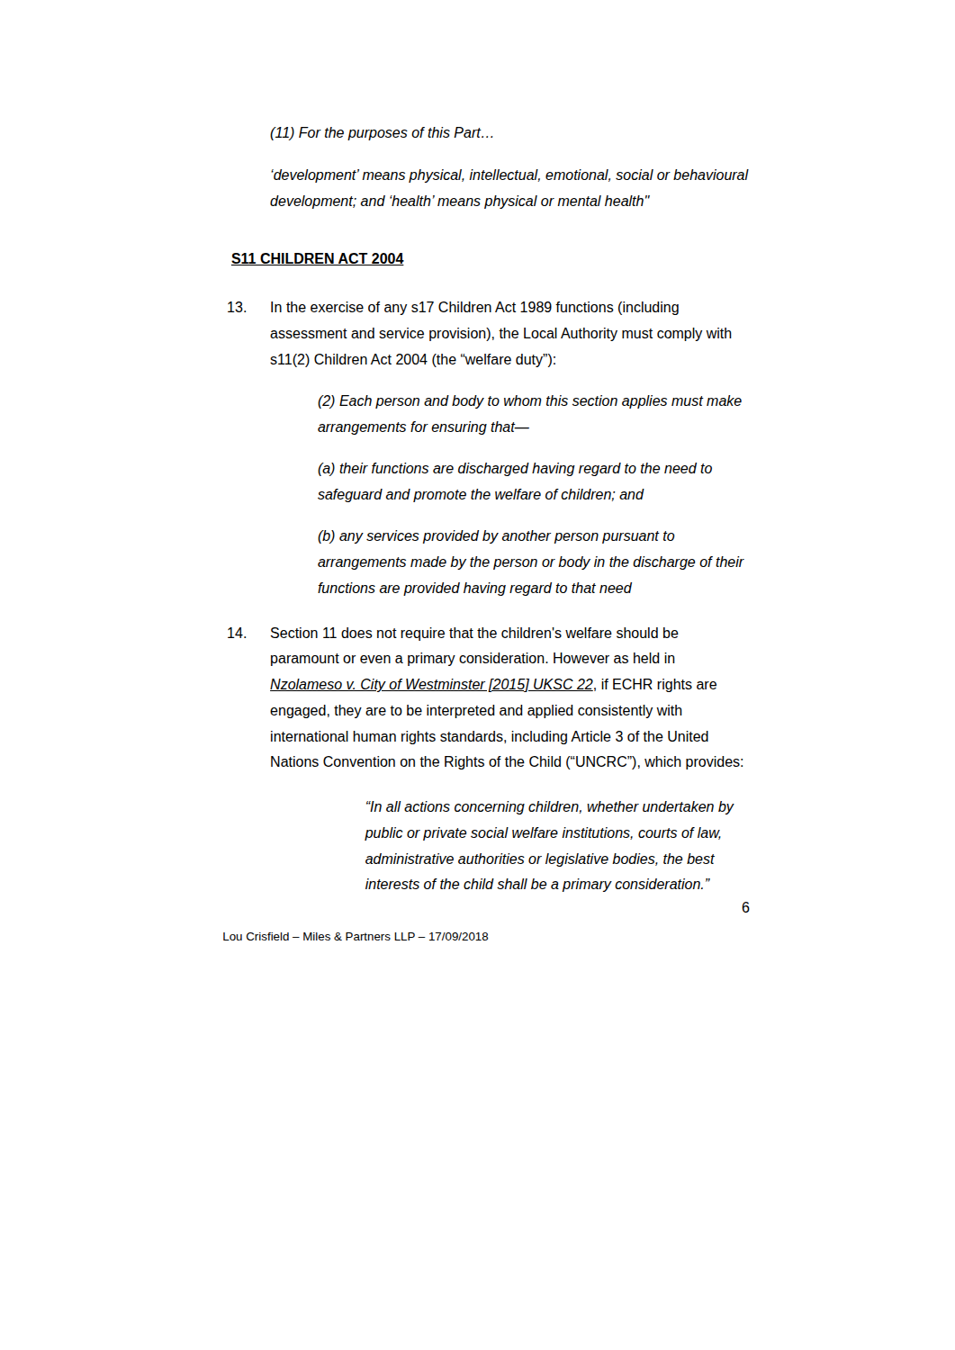(11) For the purposes of this Part…
‘development’ means physical, intellectual, emotional, social or behavioural development; and ‘health’ means physical or mental health"
S11 CHILDREN ACT 2004
In the exercise of any s17 Children Act 1989 functions (including assessment and service provision), the Local Authority must comply with s11(2) Children Act 2004 (the “welfare duty”):
(2) Each person and body to whom this section applies must make arrangements for ensuring that—
(a) their functions are discharged having regard to the need to safeguard and promote the welfare of children; and
(b) any services provided by another person pursuant to arrangements made by the person or body in the discharge of their functions are provided having regard to that need
Section 11 does not require that the children's welfare should be paramount or even a primary consideration. However as held in Nzolameso v. City of Westminster [2015] UKSC 22, if ECHR rights are engaged, they are to be interpreted and applied consistently with international human rights standards, including Article 3 of the United Nations Convention on the Rights of the Child (“UNCRC”), which provides:
“In all actions concerning children, whether undertaken by public or private social welfare institutions, courts of law, administrative authorities or legislative bodies, the best interests of the child shall be a primary consideration.”
6
Lou Crisfield – Miles & Partners LLP – 17/09/2018